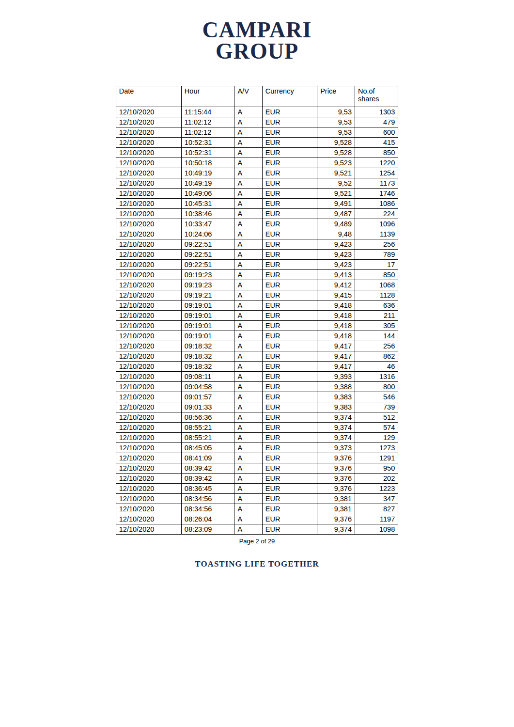CAMPARI
GROUP
| Date | Hour | A/V | Currency | Price | No.of shares |
| --- | --- | --- | --- | --- | --- |
| 12/10/2020 | 11:15:44 | A | EUR | 9,53 | 1303 |
| 12/10/2020 | 11:02:12 | A | EUR | 9,53 | 479 |
| 12/10/2020 | 11:02:12 | A | EUR | 9,53 | 600 |
| 12/10/2020 | 10:52:31 | A | EUR | 9,528 | 415 |
| 12/10/2020 | 10:52:31 | A | EUR | 9,528 | 850 |
| 12/10/2020 | 10:50:18 | A | EUR | 9,523 | 1220 |
| 12/10/2020 | 10:49:19 | A | EUR | 9,521 | 1254 |
| 12/10/2020 | 10:49:19 | A | EUR | 9,52 | 1173 |
| 12/10/2020 | 10:49:06 | A | EUR | 9,521 | 1746 |
| 12/10/2020 | 10:45:31 | A | EUR | 9,491 | 1086 |
| 12/10/2020 | 10:38:46 | A | EUR | 9,487 | 224 |
| 12/10/2020 | 10:33:47 | A | EUR | 9,489 | 1096 |
| 12/10/2020 | 10:24:06 | A | EUR | 9,48 | 1139 |
| 12/10/2020 | 09:22:51 | A | EUR | 9,423 | 256 |
| 12/10/2020 | 09:22:51 | A | EUR | 9,423 | 789 |
| 12/10/2020 | 09:22:51 | A | EUR | 9,423 | 17 |
| 12/10/2020 | 09:19:23 | A | EUR | 9,413 | 850 |
| 12/10/2020 | 09:19:23 | A | EUR | 9,412 | 1068 |
| 12/10/2020 | 09:19:21 | A | EUR | 9,415 | 1128 |
| 12/10/2020 | 09:19:01 | A | EUR | 9,418 | 636 |
| 12/10/2020 | 09:19:01 | A | EUR | 9,418 | 211 |
| 12/10/2020 | 09:19:01 | A | EUR | 9,418 | 305 |
| 12/10/2020 | 09:19:01 | A | EUR | 9,418 | 144 |
| 12/10/2020 | 09:18:32 | A | EUR | 9,417 | 256 |
| 12/10/2020 | 09:18:32 | A | EUR | 9,417 | 862 |
| 12/10/2020 | 09:18:32 | A | EUR | 9,417 | 46 |
| 12/10/2020 | 09:08:11 | A | EUR | 9,393 | 1316 |
| 12/10/2020 | 09:04:58 | A | EUR | 9,388 | 800 |
| 12/10/2020 | 09:01:57 | A | EUR | 9,383 | 546 |
| 12/10/2020 | 09:01:33 | A | EUR | 9,383 | 739 |
| 12/10/2020 | 08:56:36 | A | EUR | 9,374 | 512 |
| 12/10/2020 | 08:55:21 | A | EUR | 9,374 | 574 |
| 12/10/2020 | 08:55:21 | A | EUR | 9,374 | 129 |
| 12/10/2020 | 08:45:05 | A | EUR | 9,373 | 1273 |
| 12/10/2020 | 08:41:09 | A | EUR | 9,376 | 1291 |
| 12/10/2020 | 08:39:42 | A | EUR | 9,376 | 950 |
| 12/10/2020 | 08:39:42 | A | EUR | 9,376 | 202 |
| 12/10/2020 | 08:36:45 | A | EUR | 9,376 | 1223 |
| 12/10/2020 | 08:34:56 | A | EUR | 9,381 | 347 |
| 12/10/2020 | 08:34:56 | A | EUR | 9,381 | 827 |
| 12/10/2020 | 08:26:04 | A | EUR | 9,376 | 1197 |
| 12/10/2020 | 08:23:09 | A | EUR | 9,374 | 1098 |
Page 2 of 29
TOASTING LIFE TOGETHER